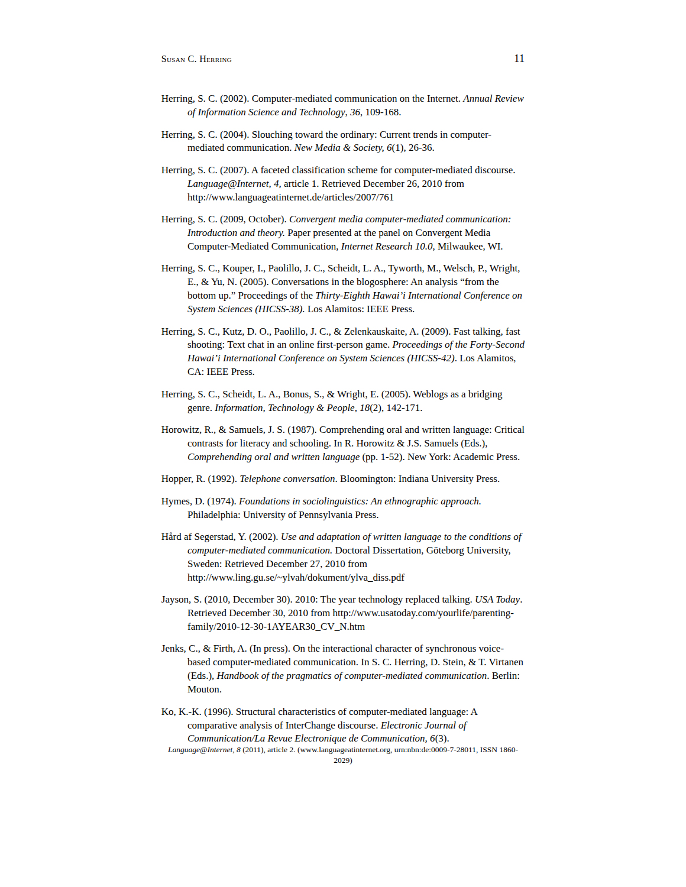Susan C. Herring 11
Herring, S. C. (2002). Computer-mediated communication on the Internet. Annual Review of Information Science and Technology, 36, 109-168.
Herring, S. C. (2004). Slouching toward the ordinary: Current trends in computer-mediated communication. New Media & Society, 6(1), 26-36.
Herring, S. C. (2007). A faceted classification scheme for computer-mediated discourse. Language@Internet, 4, article 1. Retrieved December 26, 2010 from http://www.languageatinternet.de/articles/2007/761
Herring, S. C. (2009, October). Convergent media computer-mediated communication: Introduction and theory. Paper presented at the panel on Convergent Media Computer-Mediated Communication, Internet Research 10.0, Milwaukee, WI.
Herring, S. C., Kouper, I., Paolillo, J. C., Scheidt, L. A., Tyworth, M., Welsch, P., Wright, E., & Yu, N. (2005). Conversations in the blogosphere: An analysis “from the bottom up.” Proceedings of the Thirty-Eighth Hawai’i International Conference on System Sciences (HICSS-38). Los Alamitos: IEEE Press.
Herring, S. C., Kutz, D. O., Paolillo, J. C., & Zelenkauskaite, A. (2009). Fast talking, fast shooting: Text chat in an online first-person game. Proceedings of the Forty-Second Hawai’i International Conference on System Sciences (HICSS-42). Los Alamitos, CA: IEEE Press.
Herring, S. C., Scheidt, L. A., Bonus, S., & Wright, E. (2005). Weblogs as a bridging genre. Information, Technology & People, 18(2), 142-171.
Horowitz, R., & Samuels, J. S. (1987). Comprehending oral and written language: Critical contrasts for literacy and schooling. In R. Horowitz & J.S. Samuels (Eds.), Comprehending oral and written language (pp. 1-52). New York: Academic Press.
Hopper, R. (1992). Telephone conversation. Bloomington: Indiana University Press.
Hymes, D. (1974). Foundations in sociolinguistics: An ethnographic approach. Philadelphia: University of Pennsylvania Press.
Hård af Segerstad, Y. (2002). Use and adaptation of written language to the conditions of computer-mediated communication. Doctoral Dissertation, Göteborg University, Sweden: Retrieved December 27, 2010 from http://www.ling.gu.se/~ylvah/dokument/ylva_diss.pdf
Jayson, S. (2010, December 30). 2010: The year technology replaced talking. USA Today. Retrieved December 30, 2010 from http://www.usatoday.com/yourlife/parenting- family/2010-12-30-1AYEAR30_CV_N.htm
Jenks, C., & Firth, A. (In press). On the interactional character of synchronous voice-based computer-mediated communication. In S. C. Herring, D. Stein, & T. Virtanen (Eds.), Handbook of the pragmatics of computer-mediated communication. Berlin: Mouton.
Ko, K.-K. (1996). Structural characteristics of computer-mediated language: A comparative analysis of InterChange discourse. Electronic Journal of Communication/La Revue Electronique de Communication, 6(3).
Language@Internet, 8 (2011), article 2. (www.languageatinternet.org, urn:nbn:de:0009-7-28011, ISSN 1860-2029)